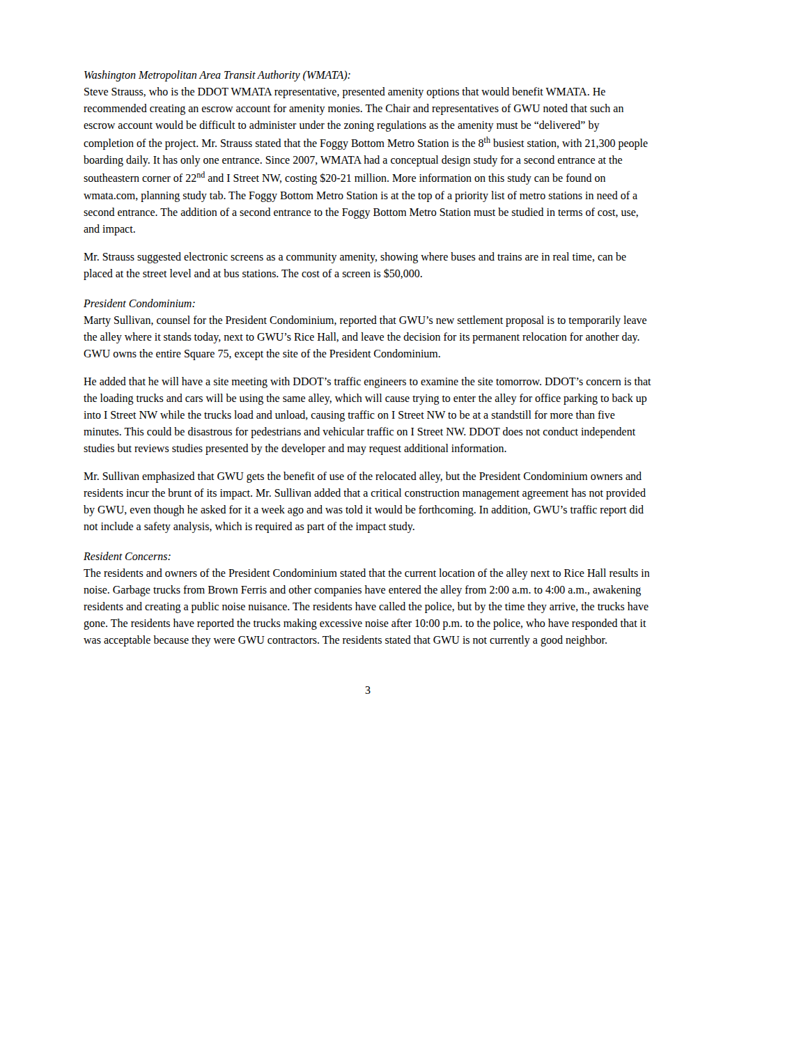Washington Metropolitan Area Transit Authority (WMATA):
Steve Strauss, who is the DDOT WMATA representative, presented amenity options that would benefit WMATA. He recommended creating an escrow account for amenity monies. The Chair and representatives of GWU noted that such an escrow account would be difficult to administer under the zoning regulations as the amenity must be “delivered” by completion of the project. Mr. Strauss stated that the Foggy Bottom Metro Station is the 8th busiest station, with 21,300 people boarding daily. It has only one entrance. Since 2007, WMATA had a conceptual design study for a second entrance at the southeastern corner of 22nd and I Street NW, costing $20-21 million. More information on this study can be found on wmata.com, planning study tab. The Foggy Bottom Metro Station is at the top of a priority list of metro stations in need of a second entrance. The addition of a second entrance to the Foggy Bottom Metro Station must be studied in terms of cost, use, and impact.
Mr. Strauss suggested electronic screens as a community amenity, showing where buses and trains are in real time, can be placed at the street level and at bus stations. The cost of a screen is $50,000.
President Condominium:
Marty Sullivan, counsel for the President Condominium, reported that GWU’s new settlement proposal is to temporarily leave the alley where it stands today, next to GWU’s Rice Hall, and leave the decision for its permanent relocation for another day. GWU owns the entire Square 75, except the site of the President Condominium.
He added that he will have a site meeting with DDOT’s traffic engineers to examine the site tomorrow. DDOT’s concern is that the loading trucks and cars will be using the same alley, which will cause trying to enter the alley for office parking to back up into I Street NW while the trucks load and unload, causing traffic on I Street NW to be at a standstill for more than five minutes. This could be disastrous for pedestrians and vehicular traffic on I Street NW. DDOT does not conduct independent studies but reviews studies presented by the developer and may request additional information.
Mr. Sullivan emphasized that GWU gets the benefit of use of the relocated alley, but the President Condominium owners and residents incur the brunt of its impact. Mr. Sullivan added that a critical construction management agreement has not provided by GWU, even though he asked for it a week ago and was told it would be forthcoming. In addition, GWU’s traffic report did not include a safety analysis, which is required as part of the impact study.
Resident Concerns:
The residents and owners of the President Condominium stated that the current location of the alley next to Rice Hall results in noise. Garbage trucks from Brown Ferris and other companies have entered the alley from 2:00 a.m. to 4:00 a.m., awakening residents and creating a public noise nuisance. The residents have called the police, but by the time they arrive, the trucks have gone. The residents have reported the trucks making excessive noise after 10:00 p.m. to the police, who have responded that it was acceptable because they were GWU contractors. The residents stated that GWU is not currently a good neighbor.
3